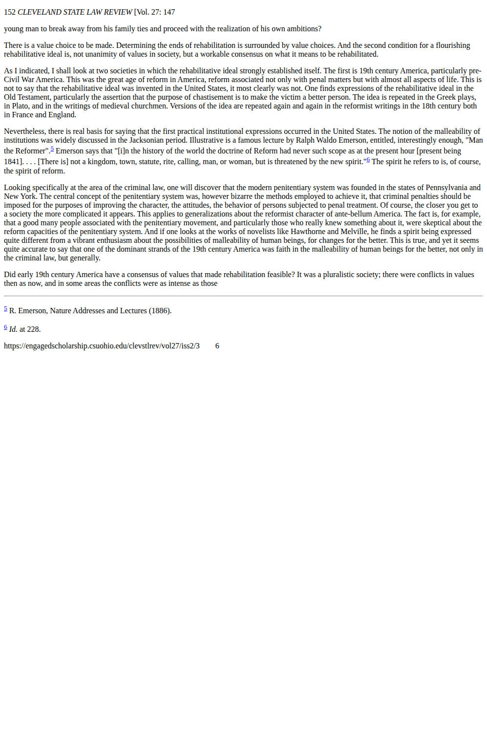152 CLEVELAND STATE LAW REVIEW [Vol. 27: 147
young man to break away from his family ties and proceed with the realization of his own ambitions?
There is a value choice to be made. Determining the ends of rehabilitation is surrounded by value choices. And the second condition for a flourishing rehabilitative ideal is, not unanimity of values in society, but a workable consensus on what it means to be rehabilitated.
As I indicated, I shall look at two societies in which the rehabilitative ideal strongly established itself. The first is 19th century America, particularly pre-Civil War America. This was the great age of reform in America, reform associated not only with penal matters but with almost all aspects of life. This is not to say that the rehabilitative ideal was invented in the United States, it most clearly was not. One finds expressions of the rehabilitative ideal in the Old Testament, particularly the assertion that the purpose of chastisement is to make the victim a better person. The idea is repeated in the Greek plays, in Plato, and in the writings of medieval churchmen. Versions of the idea are repeated again and again in the reformist writings in the 18th century both in France and England.
Nevertheless, there is real basis for saying that the first practical institutional expressions occurred in the United States. The notion of the malleability of institutions was widely discussed in the Jacksonian period. Illustrative is a famous lecture by Ralph Waldo Emerson, entitled, interestingly enough, "Man the Reformer".5 Emerson says that "[i]n the history of the world the doctrine of Reform had never such scope as at the present hour [present being 1841]. . . . [There is] not a kingdom, town, statute, rite, calling, man, or woman, but is threatened by the new spirit."6 The spirit he refers to is, of course, the spirit of reform.
Looking specifically at the area of the criminal law, one will discover that the modern penitentiary system was founded in the states of Pennsylvania and New York. The central concept of the penitentiary system was, however bizarre the methods employed to achieve it, that criminal penalties should be imposed for the purposes of improving the character, the attitudes, the behavior of persons subjected to penal treatment. Of course, the closer you get to a society the more complicated it appears. This applies to generalizations about the reformist character of ante-bellum America. The fact is, for example, that a good many people associated with the penitentiary movement, and particularly those who really knew something about it, were skeptical about the reform capacities of the penitentiary system. And if one looks at the works of novelists like Hawthorne and Melville, he finds a spirit being expressed quite different from a vibrant enthusiasm about the possibilities of malleability of human beings, for changes for the better. This is true, and yet it seems quite accurate to say that one of the dominant strands of the 19th century America was faith in the malleability of human beings for the better, not only in the criminal law, but generally.
Did early 19th century America have a consensus of values that made rehabilitation feasible? It was a pluralistic society; there were conflicts in values then as now, and in some areas the conflicts were as intense as those
5 R. Emerson, Nature Addresses and Lectures (1886).
6 Id. at 228.
https://engagedscholarship.csuohio.edu/clevstlrev/vol27/iss2/3 6